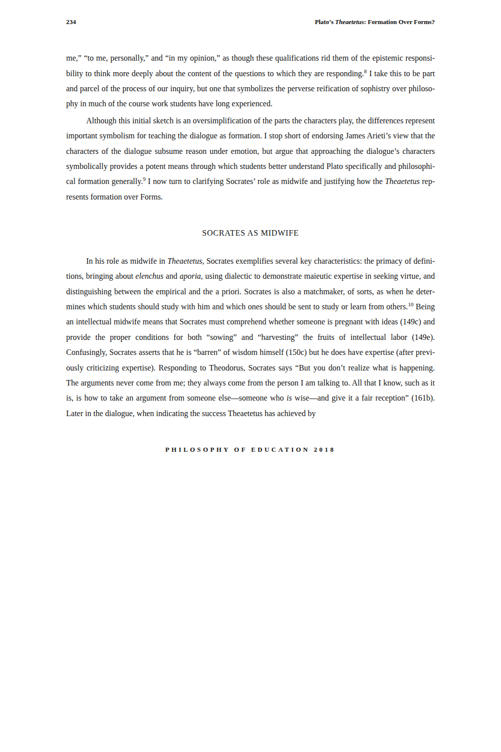234 Plato’s Theaetetus: Formation Over Forms?
me,” “to me, personally,” and “in my opinion,” as though these qualifications rid them of the epistemic responsibility to think more deeply about the content of the questions to which they are responding.8 I take this to be part and parcel of the process of our inquiry, but one that symbolizes the perverse reification of sophistry over philosophy in much of the course work students have long experienced.
Although this initial sketch is an oversimplification of the parts the characters play, the differences represent important symbolism for teaching the dialogue as formation. I stop short of endorsing James Arieti’s view that the characters of the dialogue subsume reason under emotion, but argue that approaching the dialogue’s characters symbolically provides a potent means through which students better understand Plato specifically and philosophical formation generally.9 I now turn to clarifying Socrates’ role as midwife and justifying how the Theaetetus represents formation over Forms.
Socrates as Midwife
In his role as midwife in Theaetetus, Socrates exemplifies several key characteristics: the primacy of definitions, bringing about elenchus and aporia, using dialectic to demonstrate maieutic expertise in seeking virtue, and distinguishing between the empirical and the a priori. Socrates is also a matchmaker, of sorts, as when he determines which students should study with him and which ones should be sent to study or learn from others.10 Being an intellectual midwife means that Socrates must comprehend whether someone is pregnant with ideas (149c) and provide the proper conditions for both “sowing” and “harvesting” the fruits of intellectual labor (149e). Confusingly, Socrates asserts that he is “barren” of wisdom himself (150c) but he does have expertise (after previously criticizing expertise). Responding to Theodorus, Socrates says “But you don’t realize what is happening. The arguments never come from me; they always come from the person I am talking to. All that I know, such as it is, is how to take an argument from someone else—someone who is wise—and give it a fair reception” (161b). Later in the dialogue, when indicating the success Theaetetus has achieved by
Philosophy of Education 2018